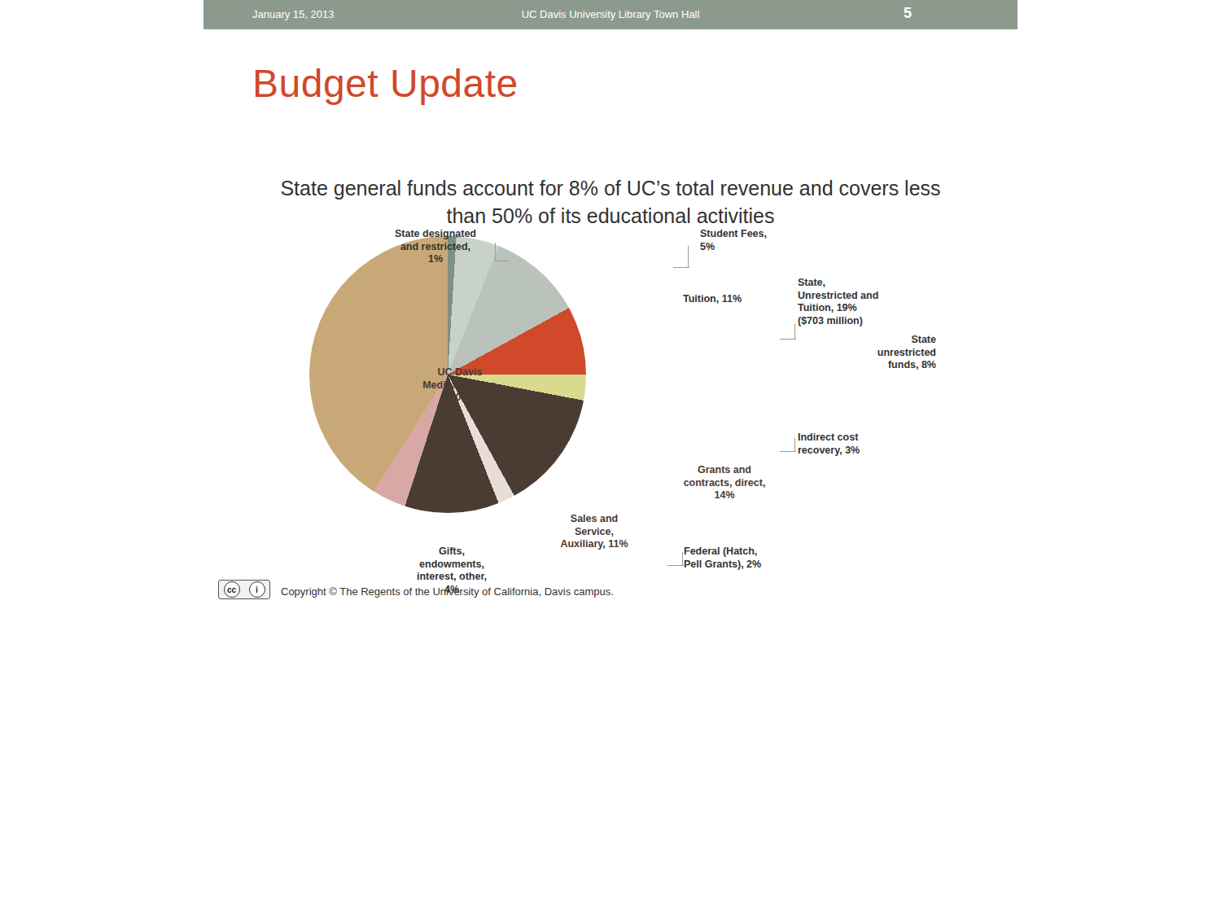January 15, 2013
UC Davis University Library Town Hall
5
Budget Update
State general funds account for 8% of UC’s total revenue and covers less than 50% of its educational activities
State designated
and restricted,
1%
Student Fees,
5%
Tuition, 11%
State,
Unrestricted and
Tuition, 19%
($703 million)
State
unrestricted
funds, 8%
Indirect cost
recovery, 3%
Grants and
contracts, direct,
14%
Federal (Hatch,
Pell Grants), 2%
Sales and
Service,
Auxiliary, 11%
Gifts,
endowments,
interest, other,
4%
UC Davis
Medical Center,
40%
cc
i
Copyright © The Regents of the University of California, Davis campus.